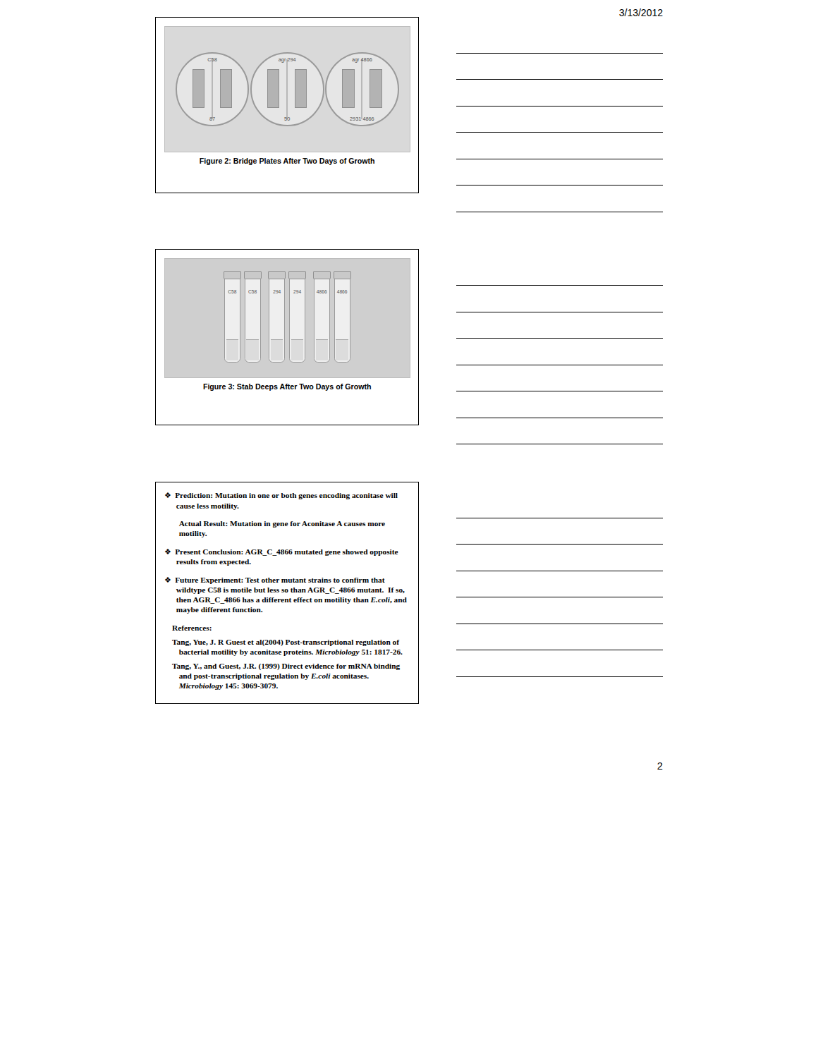3/13/2012
C58 87
agr 294 50
agr 4866 2931 4866
Figure 2: Bridge Plates After Two Days of Growth
C58
C58
294
294
4866
4866
Figure 3: Stab Deeps After Two Days of Growth
Prediction: Mutation in one or both genes encoding aconitase will cause less motility.
Actual Result: Mutation in gene for Aconitase A causes more motility.
Present Conclusion: AGR_C_4866 mutated gene showed opposite results from expected.
Future Experiment: Test other mutant strains to confirm that wildtype C58 is motile but less so than AGR_C_4866 mutant. If so, then AGR_C_4866 has a different effect on motility than E.coli, and maybe different function.
References:
Tang, Yue, J. R Guest et al(2004) Post-transcriptional regulation of bacterial motility by aconitase proteins. Microbiology 51: 1817-26.
Tang, Y., and Guest, J.R. (1999) Direct evidence for mRNA binding and post-transcriptional regulation by E.coli aconitases. Microbiology 145: 3069-3079.
2